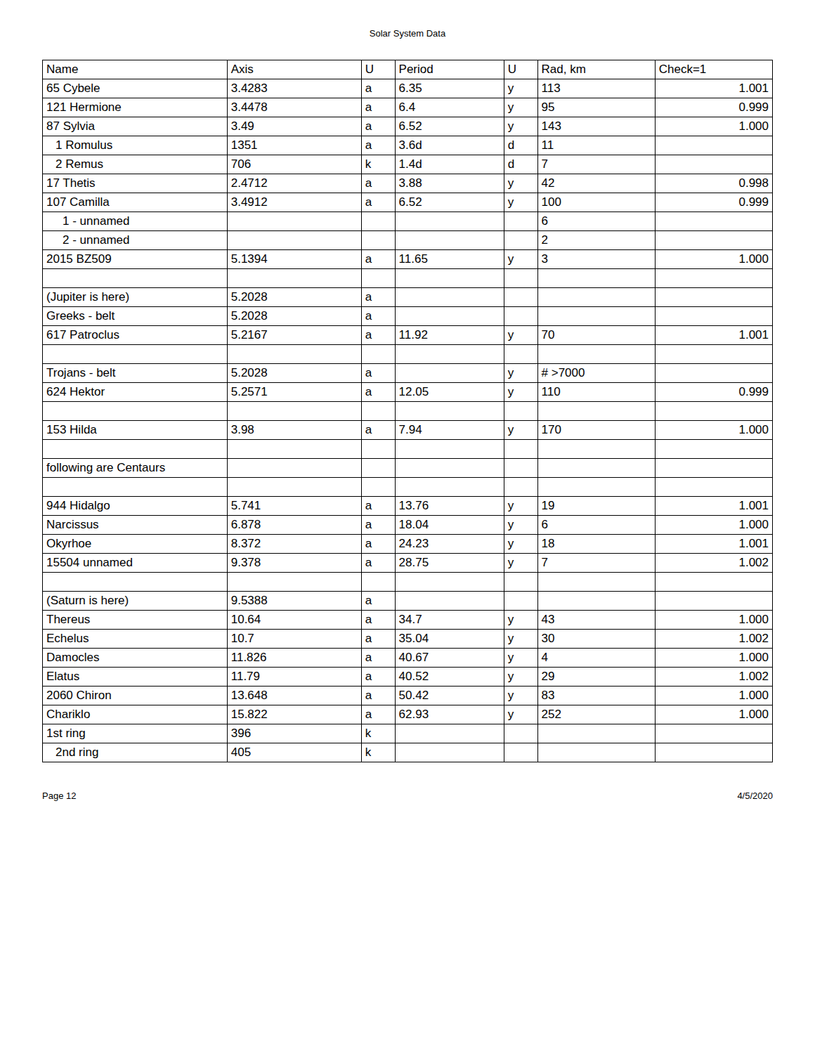Solar System Data
| Name | Axis | U | Period | U | Rad, km | Check=1 |
| 65 Cybele | 3.4283 | a | 6.35 | y | 113 | 1.001 |
| 121 Hermione | 3.4478 | a | 6.4 | y | 95 | 0.999 |
| 87 Sylvia | 3.49 | a | 6.52 | y | 143 | 1.000 |
| 1 Romulus | 1351 | a | 3.6d | d | 11 | |
| 2 Remus | 706 | k | 1.4d | d | 7 | |
| 17 Thetis | 2.4712 | a | 3.88 | y | 42 | 0.998 |
| 107 Camilla | 3.4912 | a | 6.52 | y | 100 | 0.999 |
| 1 - unnamed | | | | | 6 | |
| 2 - unnamed | | | | | 2 | |
| 2015 BZ509 | 5.1394 | a | 11.65 | y | 3 | 1.000 |
| (Jupiter is here) | 5.2028 | a | | | | |
| Greeks - belt | 5.2028 | a | | | | |
| 617 Patroclus | 5.2167 | a | 11.92 | y | 70 | 1.001 |
| Trojans - belt | 5.2028 | a | | y | # >7000 | |
| 624 Hektor | 5.2571 | a | 12.05 | y | 110 | 0.999 |
| 153 Hilda | 3.98 | a | 7.94 | y | 170 | 1.000 |
| following are Centaurs | | | | | | |
| 944 Hidalgo | 5.741 | a | 13.76 | y | 19 | 1.001 |
| Narcissus | 6.878 | a | 18.04 | y | 6 | 1.000 |
| Okyrhoe | 8.372 | a | 24.23 | y | 18 | 1.001 |
| 15504 unnamed | 9.378 | a | 28.75 | y | 7 | 1.002 |
| (Saturn is here) | 9.5388 | a | | | | |
| Thereus | 10.64 | a | 34.7 | y | 43 | 1.000 |
| Echelus | 10.7 | a | 35.04 | y | 30 | 1.002 |
| Damocles | 11.826 | a | 40.67 | y | 4 | 1.000 |
| Elatus | 11.79 | a | 40.52 | y | 29 | 1.002 |
| 2060 Chiron | 13.648 | a | 50.42 | y | 83 | 1.000 |
| Chariklo | 15.822 | a | 62.93 | y | 252 | 1.000 |
| 1st ring | 396 | k | | | | |
| 2nd ring | 405 | k | | | | |
Page 12 4/5/2020